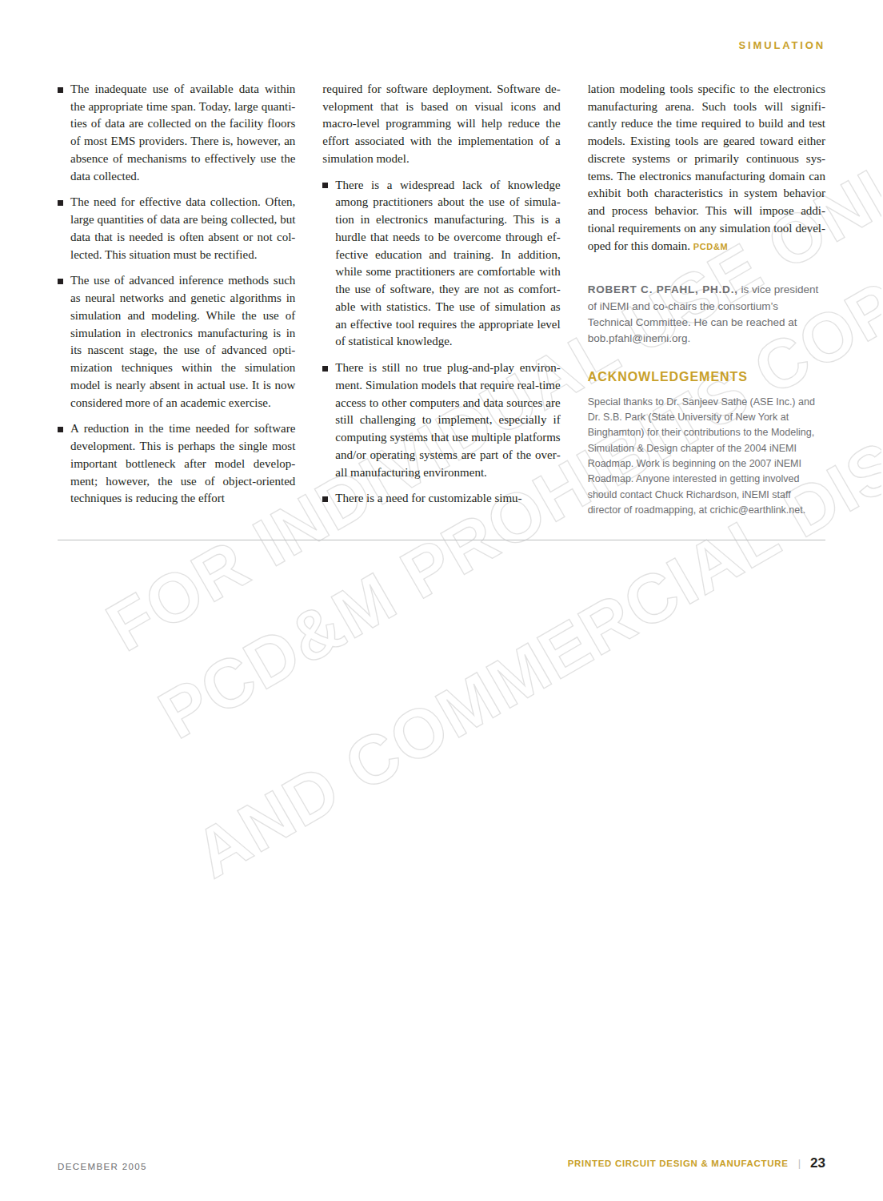SIMULATION
FOR INDIVIDUAL USE ONLY
PCD&M PROHIBITS COPYING
AND COMMERCIAL DISTRIBUTION
The inadequate use of available data within the appropriate time span. Today, large quantities of data are collected on the facility floors of most EMS providers. There is, however, an absence of mechanisms to effectively use the data collected.
The need for effective data collection. Often, large quantities of data are being collected, but data that is needed is often absent or not collected. This situation must be rectified.
The use of advanced inference methods such as neural networks and genetic algorithms in simulation and modeling. While the use of simulation in electronics manufacturing is in its nascent stage, the use of advanced optimization techniques within the simulation model is nearly absent in actual use. It is now considered more of an academic exercise.
A reduction in the time needed for software development. This is perhaps the single most important bottleneck after model development; however, the use of object-oriented techniques is reducing the effort
required for software deployment. Software development that is based on visual icons and macro-level programming will help reduce the effort associated with the implementation of a simulation model.
There is a widespread lack of knowledge among practitioners about the use of simulation in electronics manufacturing. This is a hurdle that needs to be overcome through effective education and training. In addition, while some practitioners are comfortable with the use of software, they are not as comfortable with statistics. The use of simulation as an effective tool requires the appropriate level of statistical knowledge.
There is still no true plug-and-play environment. Simulation models that require real-time access to other computers and data sources are still challenging to implement, especially if computing systems that use multiple platforms and/or operating systems are part of the overall manufacturing environment.
There is a need for customizable simu-
lation modeling tools specific to the electronics manufacturing arena. Such tools will significantly reduce the time required to build and test models. Existing tools are geared toward either discrete systems or primarily continuous systems. The electronics manufacturing domain can exhibit both characteristics in system behavior and process behavior. This will impose additional requirements on any simulation tool developed for this domain. PCD&M
ROBERT C. PFAHL, PH.D., is vice president of iNEMI and co-chairs the consortium’s Technical Committee. He can be reached at bob.pfahl@inemi.org.
ACKNOWLEDGEMENTS
Special thanks to Dr. Sanjeev Sathe (ASE Inc.) and Dr. S.B. Park (State University of New York at Binghamton) for their contributions to the Modeling, Simulation & Design chapter of the 2004 iNEMI Roadmap. Work is beginning on the 2007 iNEMI Roadmap. Anyone interested in getting involved should contact Chuck Richardson, iNEMI staff director of roadmapping, at crichic@earthlink.net.
DECEMBER 2005
PRINTED CIRCUIT DESIGN & MANUFACTURE | 23